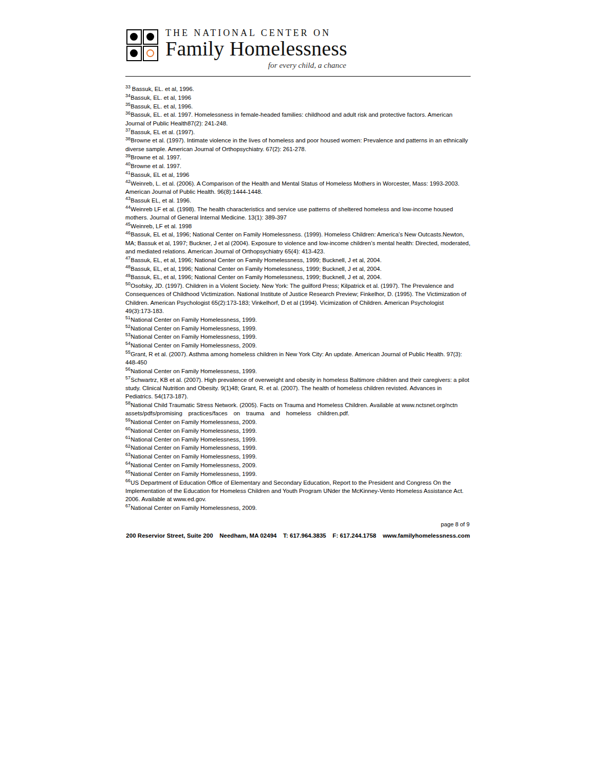The National Center on
Family Homelessness
for every child, a chance
33 Bassuk, EL. et al, 1996.
34 Bassuk, EL. et al, 1996
35 Bassuk, EL. et al, 1996.
36 Bassuk, EL. et al. 1997. Homelessness in female-headed families: childhood and adult risk and protective factors. American Journal of Public Health87(2): 241-248.
37 Bassuk, EL et al. (1997).
38 Browne et al. (1997). Intimate violence in the lives of homeless and poor housed women: Prevalence and patterns in an ethnically diverse sample. American Journal of Orthopsychiatry. 67(2): 261-278.
39 Browne et al. 1997.
40 Browne et al. 1997.
41 Bassuk, EL et al, 1996
42 Weinreb, L. et al. (2006). A Comparison of the Health and Mental Status of Homeless Mothers in Worcester, Mass: 1993-2003. American Journal of Public Health. 96(8):1444-1448.
43 Bassuk EL, et al. 1996.
44 Weinreb LF et al. (1998). The health characteristics and service use patterns of sheltered homeless and low-income housed mothers. Journal of General Internal Medicine. 13(1): 389-397
45 Weinreb, LF et al. 1998
46 Bassuk, EL et al, 1996; National Center on Family Homelessness. (1999). Homeless Children: America’s New Outcasts.Newton, MA; Bassuk et al, 1997; Buckner, J et al (2004). Exposure to violence and low-income children’s mental health: Directed, moderated, and mediated relations. American Journal of Orthopsychiatry 65(4): 413-423.
47 Bassuk, EL, et al, 1996; National Center on Family Homelessness, 1999; Bucknell, J et al, 2004.
48 Bassuk, EL, et al, 1996; National Center on Family Homelessness, 1999; Bucknell, J et al, 2004.
49 Bassuk, EL, et al, 1996; National Center on Family Homelessness, 1999; Bucknell, J et al, 2004.
50 Osofsky, JD. (1997). Children in a Violent Society. New York: The guilford Press; Kilpatrick et al. (1997). The Prevalence and Consequences of Childhood Victimization. National Institute of Justice Research Preview; Finkelhor, D. (1995). The Victimization of Children. American Psychologist 65(2):173-183; Vinkelhorf, D et al (1994). Vicimization of Children. American Psychologist 49(3):173-183.
51 National Center on Family Homelessness, 1999.
52 National Center on Family Homelessness, 1999.
53 National Center on Family Homelessness, 1999.
54 National Center on Family Homelessness, 2009.
55 Grant, R et al. (2007). Asthma among homeless children in New York City: An update. American Journal of Public Health. 97(3): 448-450
56 National Center on Family Homelessness, 1999.
57 Schwartrz, KB et al. (2007). High prevalence of overweight and obesity in homeless Baltimore children and their caregivers: a pilot study. Clinical Nutrition and Obesity. 9(1)48; Grant, R. et al. (2007). The health of homeless children revisted. Advances in Pediatrics. 54(173-187).
58 National Child Traumatic Stress Network. (2005). Facts on Trauma and Homeless Children. Available at www.nctsnet.org/nctn assets/pdfs/promising practices/faces on trauma and homeless children.pdf.
59 National Center on Family Homelessness, 2009.
60 National Center on Family Homelessness, 1999.
61 National Center on Family Homelessness, 1999.
62 National Center on Family Homelessness, 1999.
63 National Center on Family Homelessness, 1999.
64 National Center on Family Homelessness, 2009.
65 National Center on Family Homelessness, 1999.
66 US Department of Education Office of Elementary and Secondary Education, Report to the President and Congress On the Implementation of the Education for Homeless Children and Youth Program UNder the McKinney-Vento Homeless Assistance Act. 2006. Available at www.ed.gov.
67 National Center on Family Homelessness, 2009.
page 8 of 9
200 Reservior Street, Suite 200 Needham, MA 02494 T: 617.964.3835 F: 617.244.1758 www.familyhomelessness.com